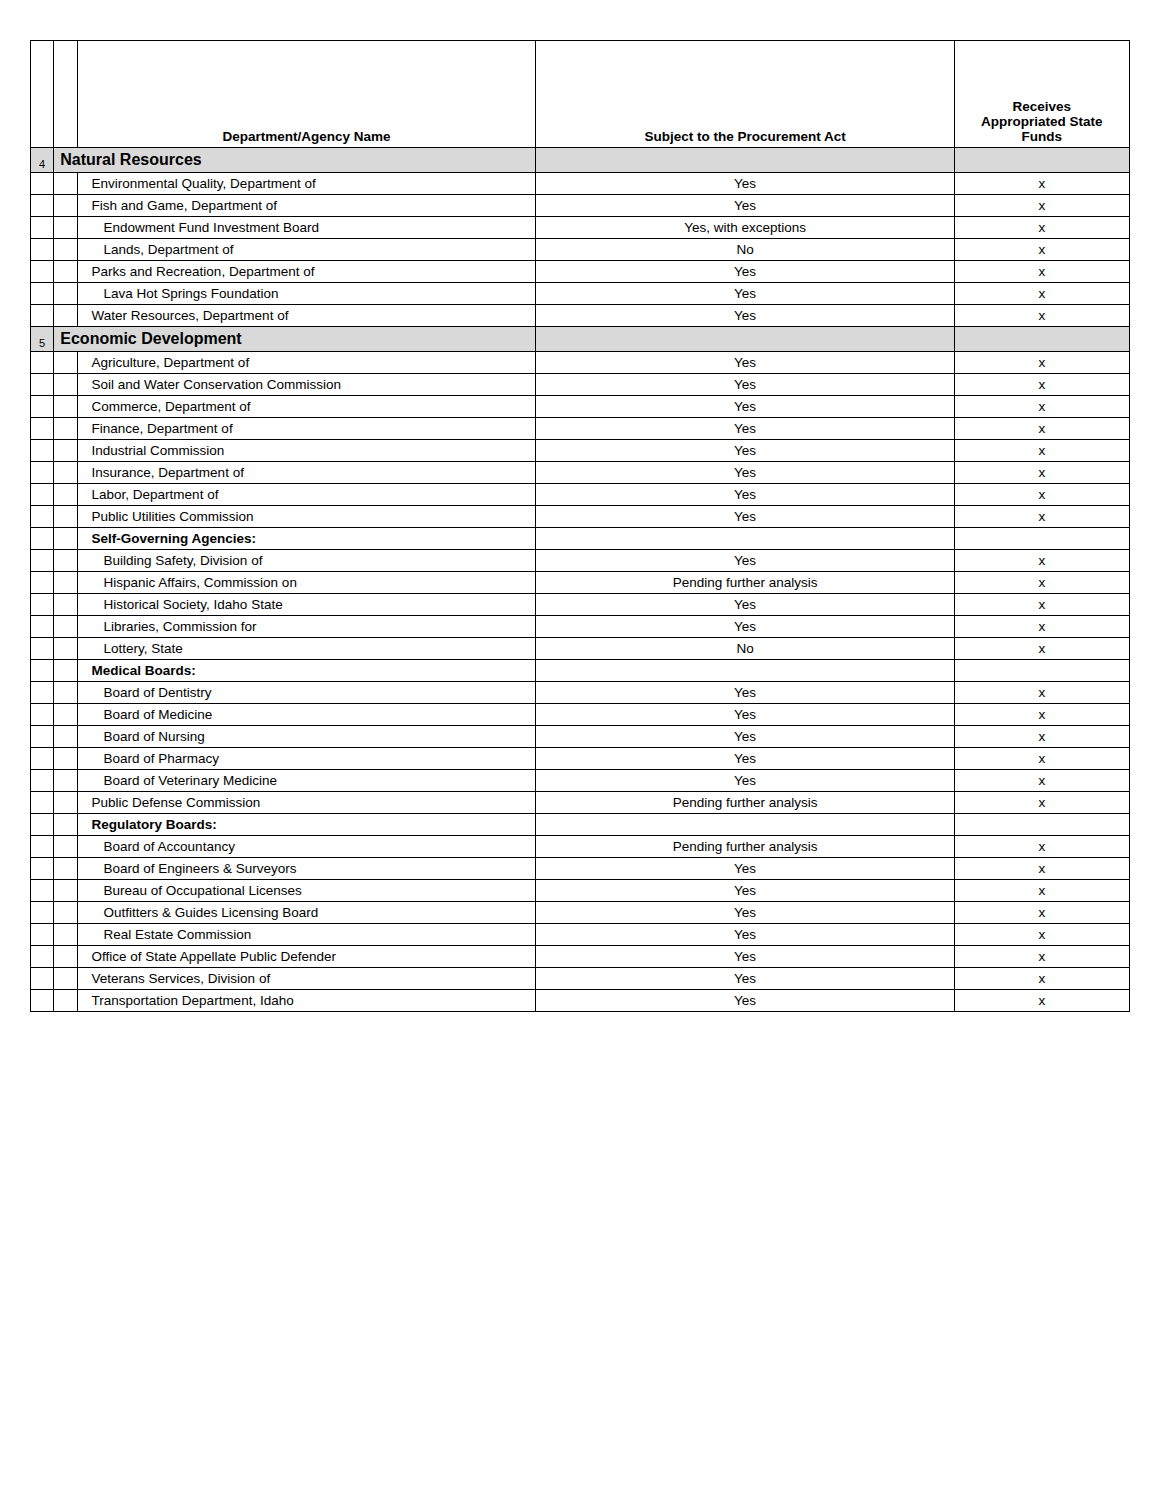| | | Department/Agency Name | Subject to the Procurement Act | Receives Appropriated State Funds |
| --- | --- | --- | --- | --- |
| 4 | Natural Resources | | |
| | | Environmental Quality, Department of | Yes | x |
| | | Fish and Game, Department of | Yes | x |
| | | Endowment Fund Investment Board | Yes, with exceptions | x |
| | | Lands, Department of | No | x |
| | | Parks and Recreation, Department of | Yes | x |
| | | Lava Hot Springs Foundation | Yes | x |
| | | Water Resources, Department of | Yes | x |
| 5 | Economic Development | | |
| | | Agriculture, Department of | Yes | x |
| | | Soil and Water Conservation Commission | Yes | x |
| | | Commerce, Department of | Yes | x |
| | | Finance, Department of | Yes | x |
| | | Industrial Commission | Yes | x |
| | | Insurance, Department of | Yes | x |
| | | Labor, Department of | Yes | x |
| | | Public Utilities Commission | Yes | x |
| | | Self-Governing Agencies: | | |
| | | Building Safety, Division of | Yes | x |
| | | Hispanic Affairs, Commission on | Pending further analysis | x |
| | | Historical Society, Idaho State | Yes | x |
| | | Libraries, Commission for | Yes | x |
| | | Lottery, State | No | x |
| | | Medical Boards: | | |
| | | Board of Dentistry | Yes | x |
| | | Board of Medicine | Yes | x |
| | | Board of Nursing | Yes | x |
| | | Board of Pharmacy | Yes | x |
| | | Board of Veterinary Medicine | Yes | x |
| | | Public Defense Commission | Pending further analysis | x |
| | | Regulatory Boards: | | |
| | | Board of Accountancy | Pending further analysis | x |
| | | Board of Engineers & Surveyors | Yes | x |
| | | Bureau of Occupational Licenses | Yes | x |
| | | Outfitters & Guides Licensing Board | Yes | x |
| | | Real Estate Commission | Yes | x |
| | | Office of State Appellate Public Defender | Yes | x |
| | | Veterans Services, Division of | Yes | x |
| | | Transportation Department, Idaho | Yes | x |